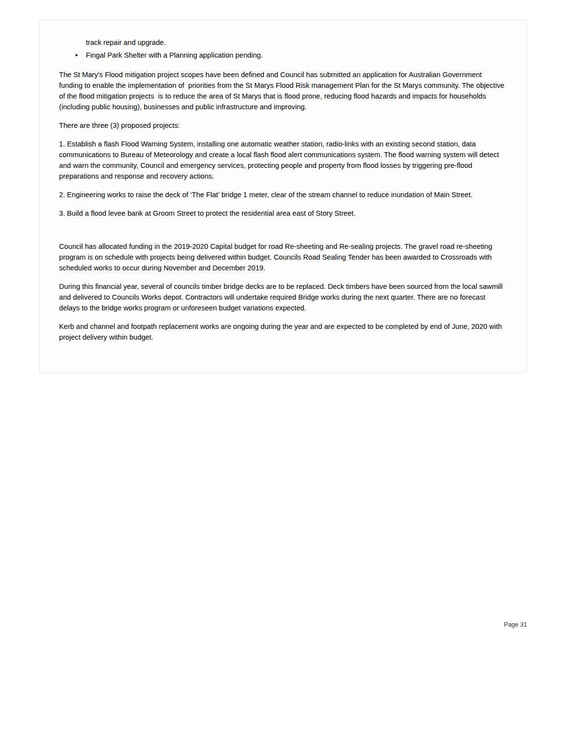track repair and upgrade.
Fingal Park Shelter with a Planning application pending.
The St Mary's Flood mitigation project scopes have been defined and Council has submitted an application for Australian Government funding to enable the implementation of priorities from the St Marys Flood Risk management Plan for the St Marys community. The objective of the flood mitigation projects is to reduce the area of St Marys that is flood prone, reducing flood hazards and impacts for households (including public housing), businesses and public infrastructure and improving.
There are three (3) proposed projects:
1. Establish a flash Flood Warning System, installing one automatic weather station, radio-links with an existing second station, data communications to Bureau of Meteorology and create a local flash flood alert communications system. The flood warning system will detect and warn the community, Council and emergency services, protecting people and property from flood losses by triggering pre-flood preparations and response and recovery actions.
2. Engineering works to raise the deck of ‘The Flat’ bridge 1 meter, clear of the stream channel to reduce inundation of Main Street.
3. Build a flood levee bank at Groom Street to protect the residential area east of Story Street.
Council has allocated funding in the 2019-2020 Capital budget for road Re-sheeting and Re-sealing projects. The gravel road re-sheeting program is on schedule with projects being delivered within budget. Councils Road Sealing Tender has been awarded to Crossroads with scheduled works to occur during November and December 2019.
During this financial year, several of councils timber bridge decks are to be replaced. Deck timbers have been sourced from the local sawmill and delivered to Councils Works depot. Contractors will undertake required Bridge works during the next quarter. There are no forecast delays to the bridge works program or unforeseen budget variations expected.
Kerb and channel and footpath replacement works are ongoing during the year and are expected to be completed by end of June, 2020 with project delivery within budget.
Page 31